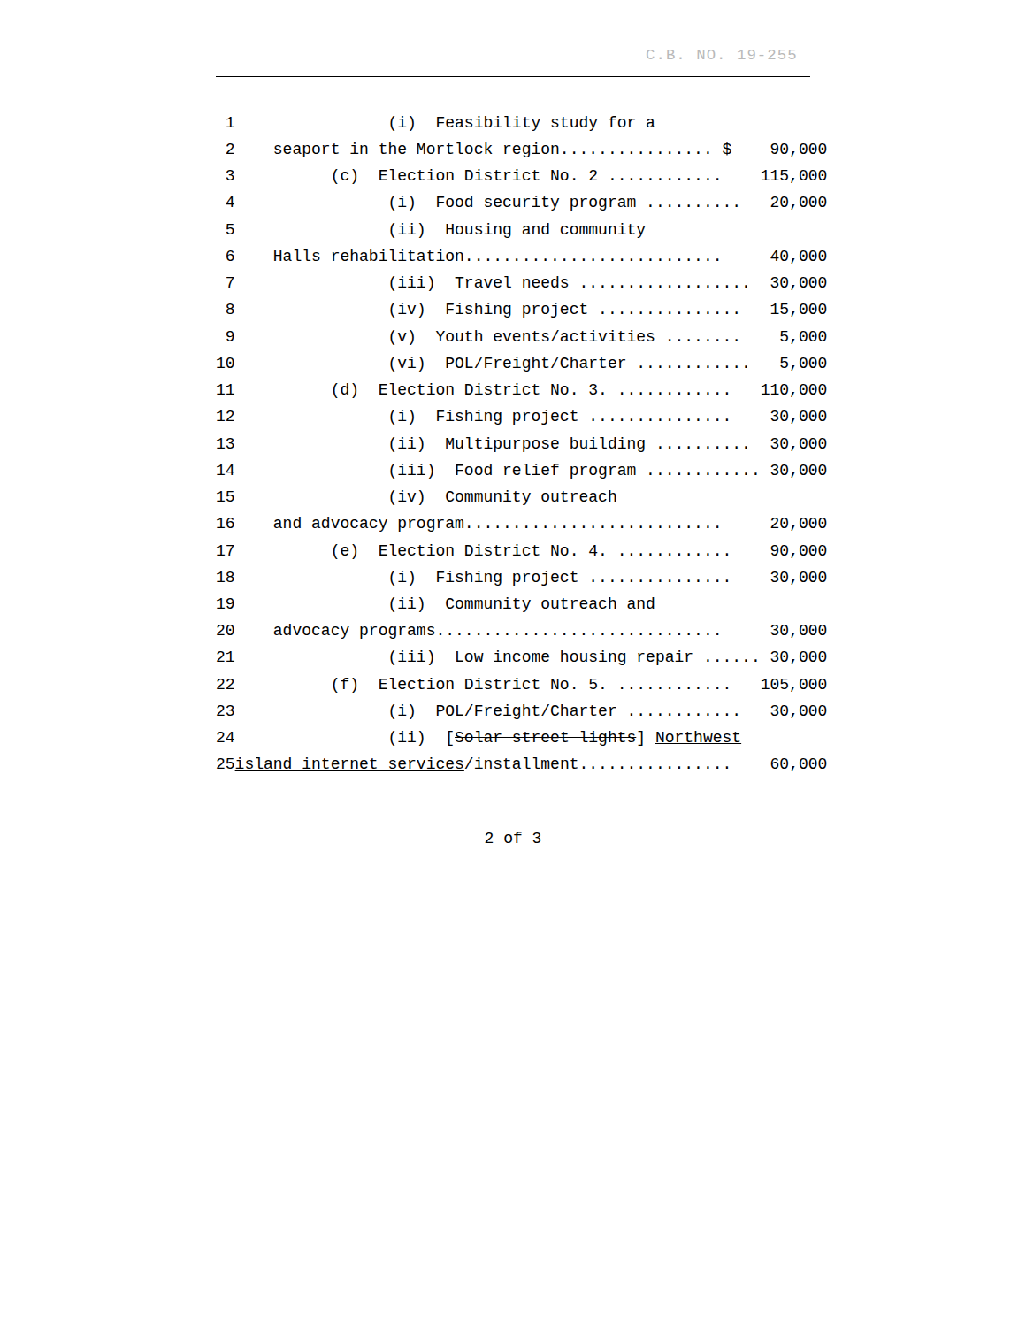C.B. NO. 19-255
| 1 | (i) Feasibility study for a | |
| 2 | seaport in the Mortlock region................ $ | 90,000 |
| 3 | (c) Election District No. 2 ............ | 115,000 |
| 4 | (i) Food security program .......... | 20,000 |
| 5 | (ii) Housing and community | |
| 6 | Halls rehabilitation........................... | 40,000 |
| 7 | (iii) Travel needs .................. | 30,000 |
| 8 | (iv) Fishing project ............... | 15,000 |
| 9 | (v) Youth events/activities ........ | 5,000 |
| 10 | (vi) POL/Freight/Charter ............ | 5,000 |
| 11 | (d) Election District No. 3. ............ | 110,000 |
| 12 | (i) Fishing project ............... | 30,000 |
| 13 | (ii) Multipurpose building .......... | 30,000 |
| 14 | (iii) Food relief program ............ | 30,000 |
| 15 | (iv) Community outreach | |
| 16 | and advocacy program........................... | 20,000 |
| 17 | (e) Election District No. 4. ............ | 90,000 |
| 18 | (i) Fishing project ............... | 30,000 |
| 19 | (ii) Community outreach and | |
| 20 | advocacy programs.............................. | 30,000 |
| 21 | (iii) Low income housing repair ...... | 30,000 |
| 22 | (f) Election District No. 5. ............ | 105,000 |
| 23 | (i) POL/Freight/Charter ............ | 30,000 |
| 24 | (ii) [ Solar street lights ] Northwest | |
| 25 | island internet services /installment................ | 60,000 |
2 of 3